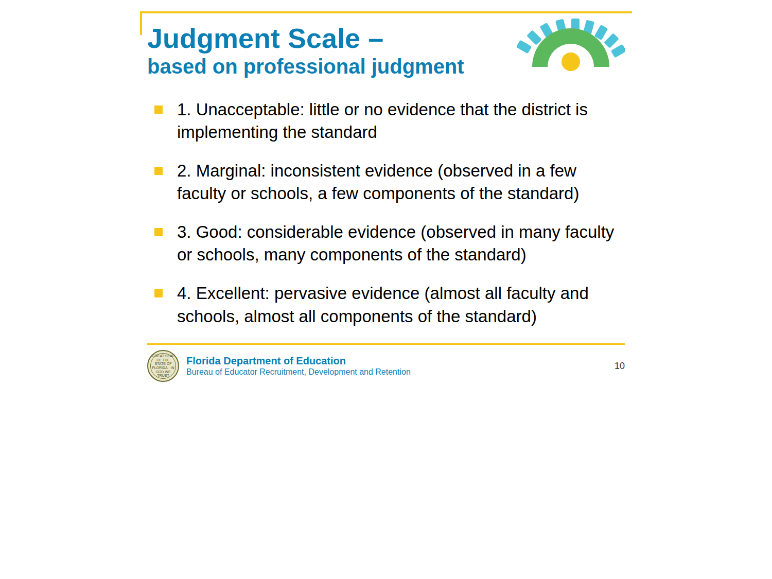Judgment Scale –based on professional judgment
1. Unacceptable: little or no evidence that the district is implementing the standard
2. Marginal: inconsistent evidence (observed in a few faculty or schools, a few components of the standard)
3. Good: considerable evidence (observed in many faculty or schools, many components of the standard)
4. Excellent: pervasive evidence (almost all faculty and schools, almost all components of the standard)
GREAT SEAL OF THE STATE OF FLORIDA · IN GOD WE TRUST
Florida Department of Education
Bureau of Educator Recruitment, Development and Retention
10